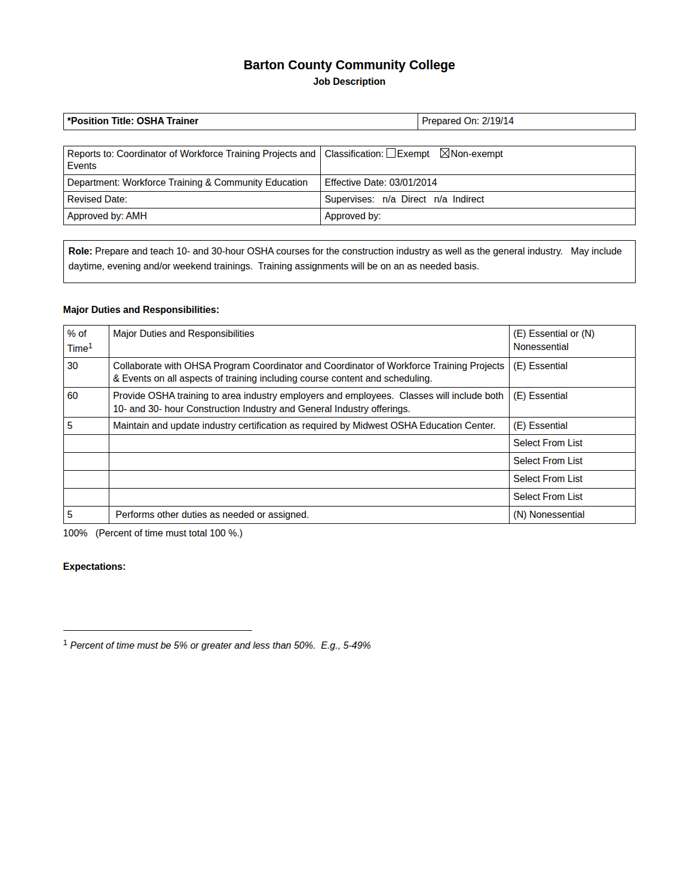Barton County Community College
Job Description
| *Position Title: OSHA Trainer | Prepared On: 2/19/14 |
| Reports to: Coordinator of Workforce Training Projects and Events | Classification: Exempt Non-exempt |
| Department: Workforce Training & Community Education | Effective Date: 03/01/2014 |
| Revised Date: | Supervises: n/a Direct n/a Indirect |
| Approved by: AMH | Approved by: |
Role: Prepare and teach 10- and 30-hour OSHA courses for the construction industry as well as the general industry. May include daytime, evening and/or weekend trainings. Training assignments will be on an as needed basis.
Major Duties and Responsibilities:
| % of Time 1 | Major Duties and Responsibilities | (E) Essential or (N) Nonessential |
| 30 | Collaborate with OHSA Program Coordinator and Coordinator of Workforce Training Projects & Events on all aspects of training including course content and scheduling. | (E) Essential |
| 60 | Provide OSHA training to area industry employers and employees. Classes will include both 10- and 30- hour Construction Industry and General Industry offerings. | (E) Essential |
| 5 | Maintain and update industry certification as required by Midwest OSHA Education Center. | (E) Essential |
| | | Select From List |
| | | Select From List |
| | | Select From List |
| | | Select From List |
| 5 | Performs other duties as needed or assigned. | (N) Nonessential |
100% (Percent of time must total 100 %.)
Expectations:
1 Percent of time must be 5% or greater and less than 50%. E.g., 5-49%